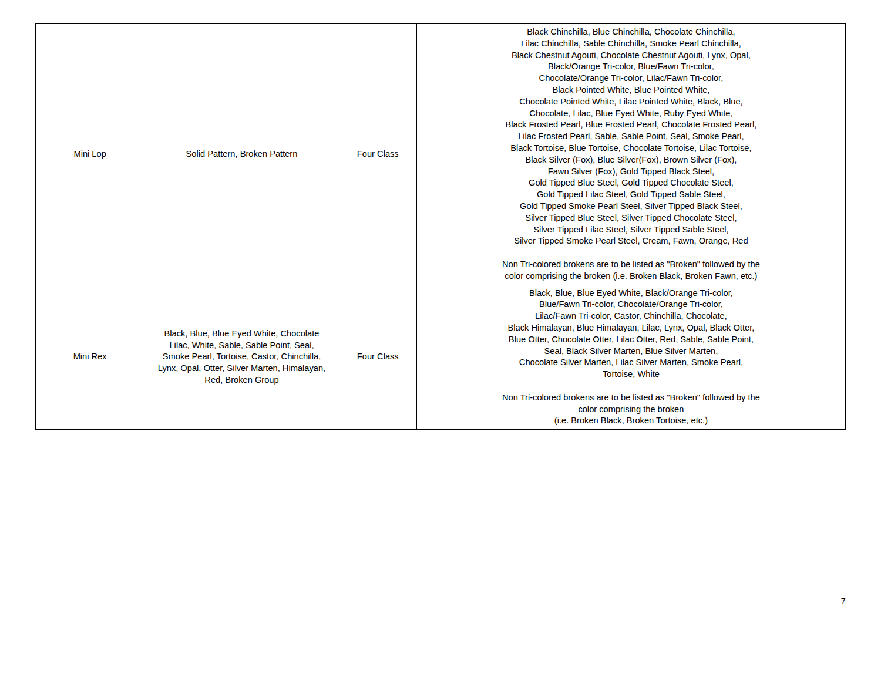| Mini Lop | Solid Pattern, Broken Pattern | Four Class | Black Chinchilla, Blue Chinchilla, Chocolate Chinchilla, Lilac Chinchilla, Sable Chinchilla, Smoke Pearl Chinchilla, Black Chestnut Agouti, Chocolate Chestnut Agouti, Lynx, Opal, Black/Orange Tri-color, Blue/Fawn Tri-color, Chocolate/Orange Tri-color, Lilac/Fawn Tri-color, Black Pointed White, Blue Pointed White, Chocolate Pointed White, Lilac Pointed White, Black, Blue, Chocolate, Lilac, Blue Eyed White, Ruby Eyed White, Black Frosted Pearl, Blue Frosted Pearl, Chocolate Frosted Pearl, Lilac Frosted Pearl, Sable, Sable Point, Seal, Smoke Pearl, Black Tortoise, Blue Tortoise, Chocolate Tortoise, Lilac Tortoise, Black Silver (Fox), Blue Silver(Fox), Brown Silver (Fox), Fawn Silver (Fox), Gold Tipped Black Steel, Gold Tipped Blue Steel, Gold Tipped Chocolate Steel, Gold Tipped Lilac Steel, Gold Tipped Sable Steel, Gold Tipped Smoke Pearl Steel, Silver Tipped Black Steel, Silver Tipped Blue Steel, Silver Tipped Chocolate Steel, Silver Tipped Lilac Steel, Silver Tipped Sable Steel, Silver Tipped Smoke Pearl Steel, Cream, Fawn, Orange, Red Non Tri-colored brokens are to be listed as "Broken" followed by the color comprising the broken (i.e. Broken Black, Broken Fawn, etc.) |
| Mini Rex | Black, Blue, Blue Eyed White, Chocolate Lilac, White, Sable, Sable Point, Seal, Smoke Pearl, Tortoise, Castor, Chinchilla, Lynx, Opal, Otter, Silver Marten, Himalayan, Red, Broken Group | Four Class | Black, Blue, Blue Eyed White, Black/Orange Tri-color, Blue/Fawn Tri-color, Chocolate/Orange Tri-color, Lilac/Fawn Tri-color, Castor, Chinchilla, Chocolate, Black Himalayan, Blue Himalayan, Lilac, Lynx, Opal, Black Otter, Blue Otter, Chocolate Otter, Lilac Otter, Red, Sable, Sable Point, Seal, Black Silver Marten, Blue Silver Marten, Chocolate Silver Marten, Lilac Silver Marten, Smoke Pearl, Tortoise, White Non Tri-colored brokens are to be listed as "Broken" followed by the color comprising the broken (i.e. Broken Black, Broken Tortoise, etc.) |
7